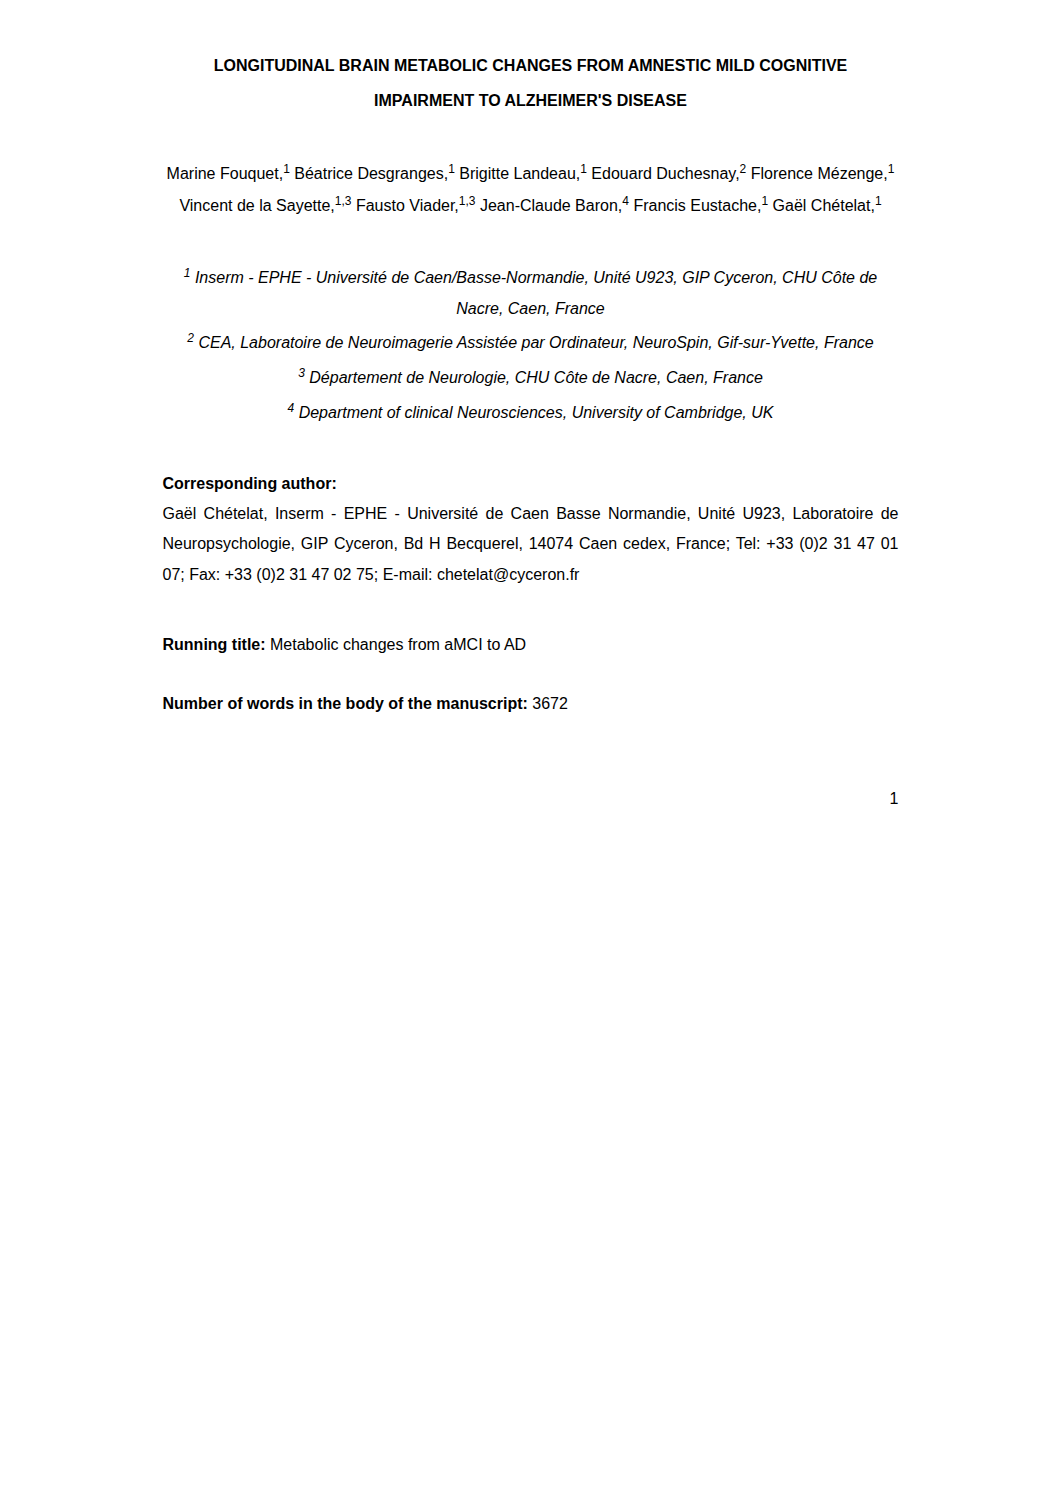Longitudinal brain metabolic changes from amnestic mild cognitive impairment to Alzheimer's disease
Marine Fouquet,1 Béatrice Desgranges,1 Brigitte Landeau,1 Edouard Duchesnay,2 Florence Mézenge,1 Vincent de la Sayette,1,3 Fausto Viader,1,3 Jean-Claude Baron,4 Francis Eustache,1 Gaël Chételat,1
1 Inserm - EPHE - Université de Caen/Basse-Normandie, Unité U923, GIP Cyceron, CHU Côte de Nacre, Caen, France
2 CEA, Laboratoire de Neuroimagerie Assistée par Ordinateur, NeuroSpin, Gif-sur-Yvette, France
3 Département de Neurologie, CHU Côte de Nacre, Caen, France
4 Department of clinical Neurosciences, University of Cambridge, UK
Corresponding author:
Gaël Chételat, Inserm - EPHE - Université de Caen Basse Normandie, Unité U923, Laboratoire de Neuropsychologie, GIP Cyceron, Bd H Becquerel, 14074 Caen cedex, France; Tel: +33 (0)2 31 47 01 07; Fax: +33 (0)2 31 47 02 75; E-mail: chetelat@cyceron.fr
Running title:
Metabolic changes from aMCI to AD
Number of words in the body of the manuscript:
3672
1